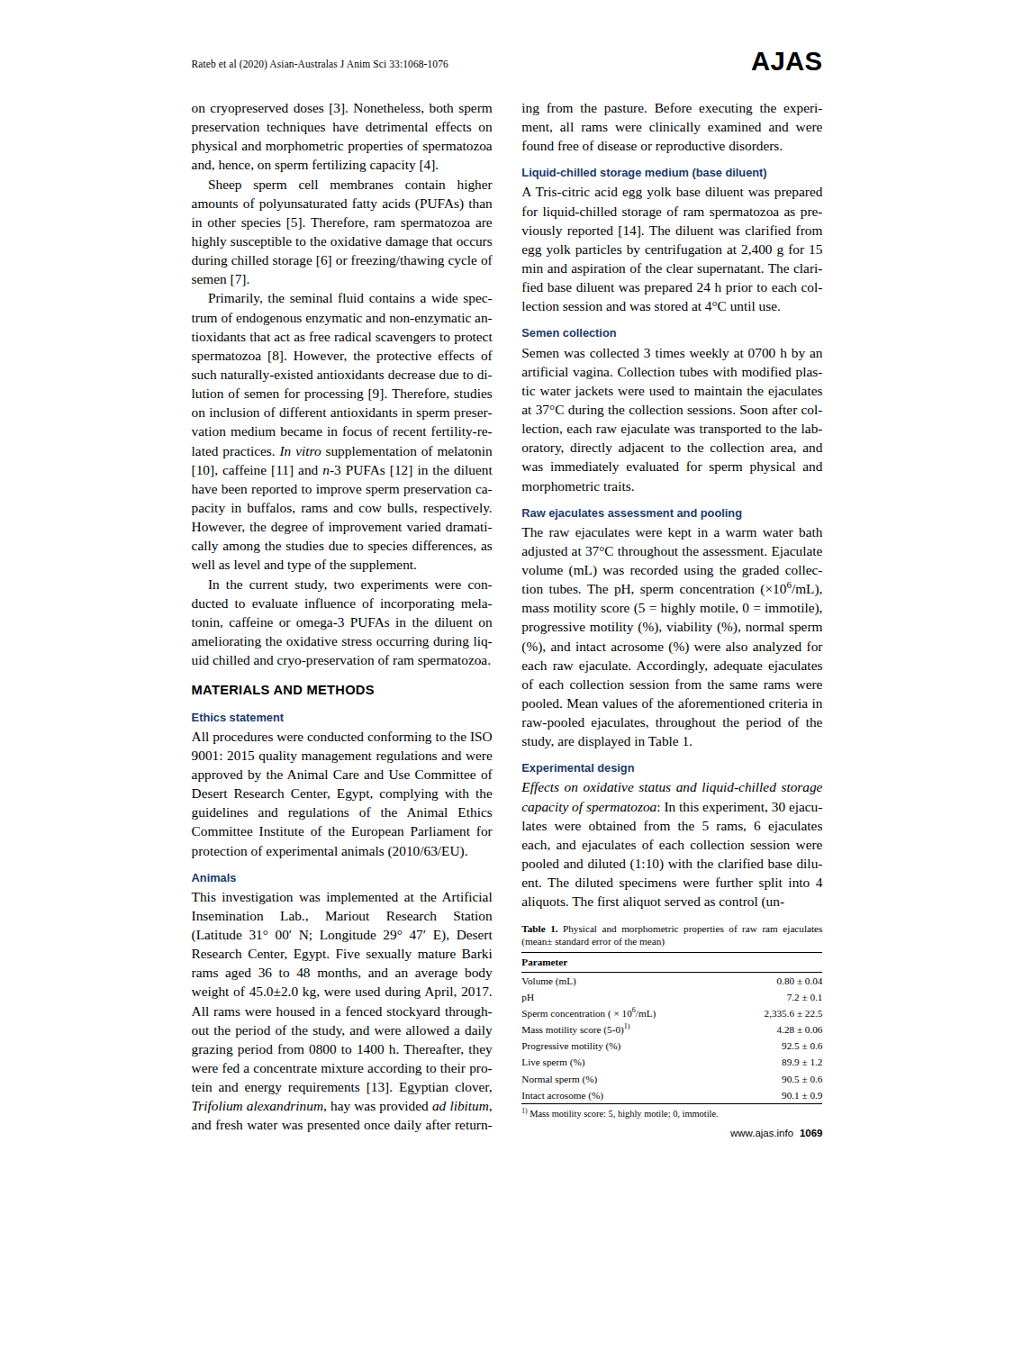Rateb et al (2020) Asian-Australas J Anim Sci 33:1068-1076
AJAS
on cryopreserved doses [3]. Nonetheless, both sperm preservation techniques have detrimental effects on physical and morphometric properties of spermatozoa and, hence, on sperm fertilizing capacity [4].
Sheep sperm cell membranes contain higher amounts of polyunsaturated fatty acids (PUFAs) than in other species [5]. Therefore, ram spermatozoa are highly susceptible to the oxidative damage that occurs during chilled storage [6] or freezing/thawing cycle of semen [7].
Primarily, the seminal fluid contains a wide spectrum of endogenous enzymatic and non-enzymatic antioxidants that act as free radical scavengers to protect spermatozoa [8]. However, the protective effects of such naturally-existed antioxidants decrease due to dilution of semen for processing [9]. Therefore, studies on inclusion of different antioxidants in sperm preservation medium became in focus of recent fertility-related practices. In vitro supplementation of melatonin [10], caffeine [11] and n-3 PUFAs [12] in the diluent have been reported to improve sperm preservation capacity in buffalos, rams and cow bulls, respectively. However, the degree of improvement varied dramatically among the studies due to species differences, as well as level and type of the supplement.
In the current study, two experiments were conducted to evaluate influence of incorporating melatonin, caffeine or omega-3 PUFAs in the diluent on ameliorating the oxidative stress occurring during liquid chilled and cryo-preservation of ram spermatozoa.
MATERIALS AND METHODS
Ethics statement
All procedures were conducted conforming to the ISO 9001: 2015 quality management regulations and were approved by the Animal Care and Use Committee of Desert Research Center, Egypt, complying with the guidelines and regulations of the Animal Ethics Committee Institute of the European Parliament for protection of experimental animals (2010/63/EU).
Animals
This investigation was implemented at the Artificial Insemination Lab., Mariout Research Station (Latitude 31° 00′ N; Longitude 29° 47′ E), Desert Research Center, Egypt. Five sexually mature Barki rams aged 36 to 48 months, and an average body weight of 45.0±2.0 kg, were used during April, 2017. All rams were housed in a fenced stockyard throughout the period of the study, and were allowed a daily grazing period from 0800 to 1400 h. Thereafter, they were fed a concentrate mixture according to their protein and energy requirements [13]. Egyptian clover, Trifolium alexandrinum, hay was provided ad libitum, and fresh water was presented once daily after returning from the pasture. Before executing the experiment, all rams were clinically examined and were found free of disease or reproductive disorders.
Liquid-chilled storage medium (base diluent)
A Tris-citric acid egg yolk base diluent was prepared for liquid-chilled storage of ram spermatozoa as previously reported [14]. The diluent was clarified from egg yolk particles by centrifugation at 2,400 g for 15 min and aspiration of the clear supernatant. The clarified base diluent was prepared 24 h prior to each collection session and was stored at 4°C until use.
Semen collection
Semen was collected 3 times weekly at 0700 h by an artificial vagina. Collection tubes with modified plastic water jackets were used to maintain the ejaculates at 37°C during the collection sessions. Soon after collection, each raw ejaculate was transported to the laboratory, directly adjacent to the collection area, and was immediately evaluated for sperm physical and morphometric traits.
Raw ejaculates assessment and pooling
The raw ejaculates were kept in a warm water bath adjusted at 37°C throughout the assessment. Ejaculate volume (mL) was recorded using the graded collection tubes. The pH, sperm concentration (×106/mL), mass motility score (5 = highly motile, 0 = immotile), progressive motility (%), viability (%), normal sperm (%), and intact acrosome (%) were also analyzed for each raw ejaculate. Accordingly, adequate ejaculates of each collection session from the same rams were pooled. Mean values of the aforementioned criteria in raw-pooled ejaculates, throughout the period of the study, are displayed in Table 1.
Experimental design
Effects on oxidative status and liquid-chilled storage capacity of spermatozoa: In this experiment, 30 ejaculates were obtained from the 5 rams, 6 ejaculates each, and ejaculates of each collection session were pooled and diluted (1:10) with the clarified base diluent. The diluted specimens were further split into 4 aliquots. The first aliquot served as control (un-
Table 1. Physical and morphometric properties of raw ram ejaculates (mean± standard error of the mean)
| Parameter |
| --- |
| Volume (mL) | 0.80 ± 0.04 |
| pH | 7.2 ± 0.1 |
| Sperm concentration ( × 10 6 /mL) | 2,335.6 ± 22.5 |
| Mass motility score (5-0) 1) | 4.28 ± 0.06 |
| Progressive motility (%) | 92.5 ± 0.6 |
| Live sperm (%) | 89.9 ± 1.2 |
| Normal sperm (%) | 90.5 ± 0.6 |
| Intact acrosome (%) | 90.1 ± 0.9 |
1) Mass motility score: 5, highly motile; 0, immotile.
www.ajas.info1069